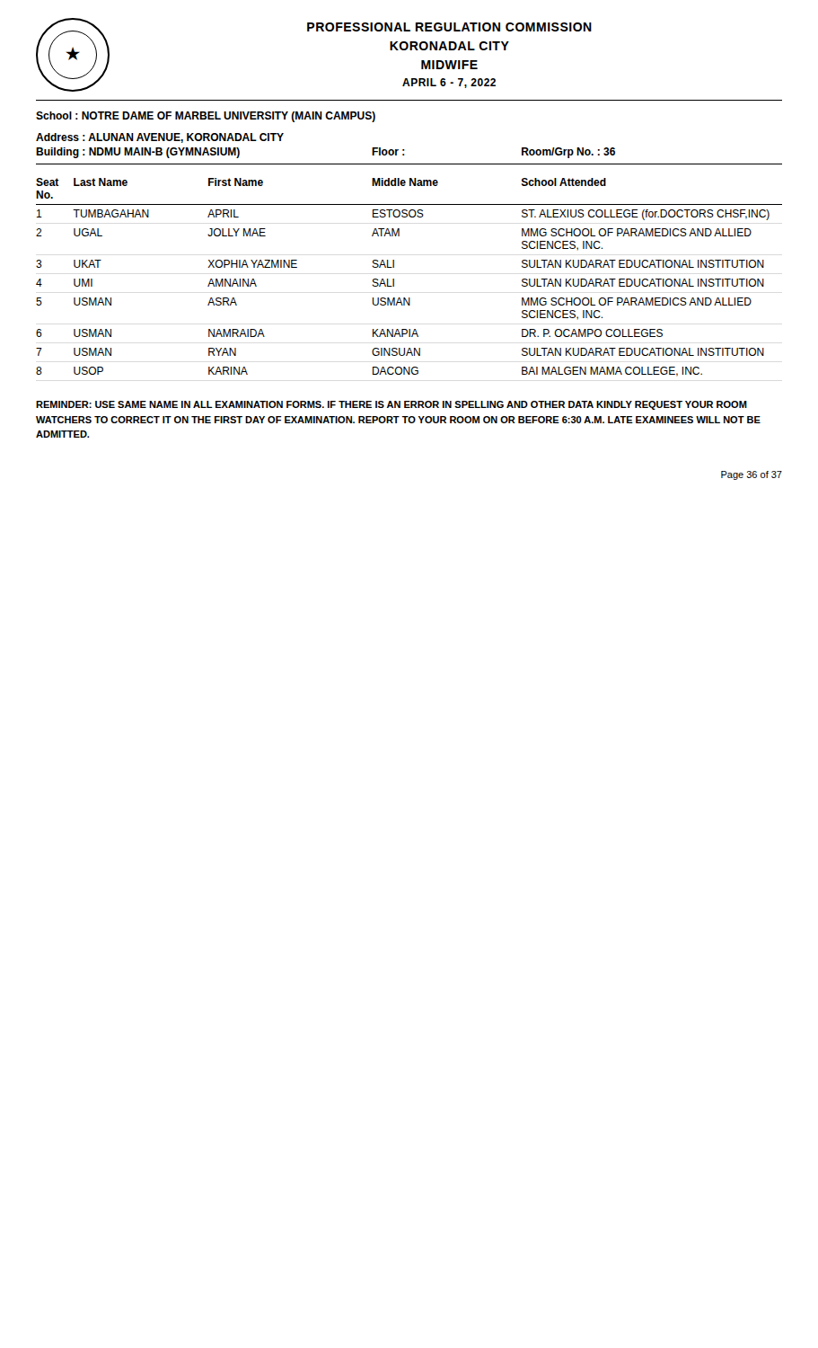★
PROFESSIONAL REGULATION COMMISSION
KORONADAL CITY
MIDWIFE
APRIL 6 - 7, 2022
School : NOTRE DAME OF MARBEL UNIVERSITY (MAIN CAMPUS)
Address : ALUNAN AVENUE, KORONADAL CITY
| Building : NDMU MAIN-B (GYMNASIUM) | Floor : | Room/Grp No. : 36 |
| Seat No. | Last Name | First Name | Middle Name | School Attended |
| --- | --- | --- | --- | --- |
| 1 | TUMBAGAHAN | APRIL | ESTOSOS | ST. ALEXIUS COLLEGE (for.DOCTORS CHSF,INC) |
| 2 | UGAL | JOLLY MAE | ATAM | MMG SCHOOL OF PARAMEDICS AND ALLIED SCIENCES, INC. |
| 3 | UKAT | XOPHIA YAZMINE | SALI | SULTAN KUDARAT EDUCATIONAL INSTITUTION |
| 4 | UMI | AMNAINA | SALI | SULTAN KUDARAT EDUCATIONAL INSTITUTION |
| 5 | USMAN | ASRA | USMAN | MMG SCHOOL OF PARAMEDICS AND ALLIED SCIENCES, INC. |
| 6 | USMAN | NAMRAIDA | KANAPIA | DR. P. OCAMPO COLLEGES |
| 7 | USMAN | RYAN | GINSUAN | SULTAN KUDARAT EDUCATIONAL INSTITUTION |
| 8 | USOP | KARINA | DACONG | BAI MALGEN MAMA COLLEGE, INC. |
REMINDER: USE SAME NAME IN ALL EXAMINATION FORMS. IF THERE IS AN ERROR IN SPELLING AND OTHER DATA KINDLY REQUEST YOUR ROOM WATCHERS TO CORRECT IT ON THE FIRST DAY OF EXAMINATION. REPORT TO YOUR ROOM ON OR BEFORE 6:30 A.M. LATE EXAMINEES WILL NOT BE ADMITTED.
Page 36 of 37